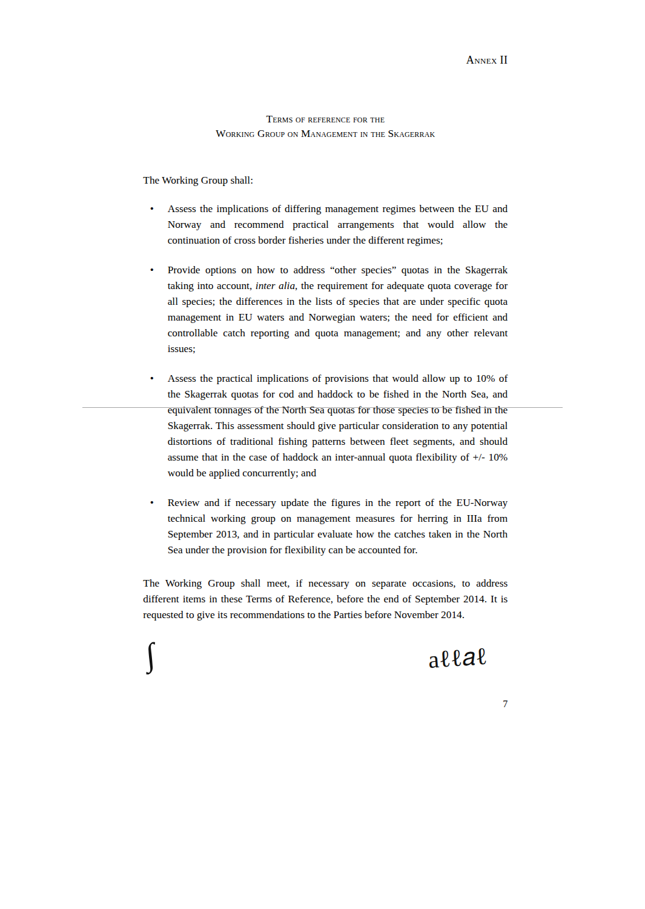Annex II
Terms of reference for the
Working Group on Management in the Skagerrak
The Working Group shall:
Assess the implications of differing management regimes between the EU and Norway and recommend practical arrangements that would allow the continuation of cross border fisheries under the different regimes;
Provide options on how to address “other species” quotas in the Skagerrak taking into account, inter alia, the requirement for adequate quota coverage for all species; the differences in the lists of species that are under specific quota management in EU waters and Norwegian waters; the need for efficient and controllable catch reporting and quota management; and any other relevant issues;
Assess the practical implications of provisions that would allow up to 10% of the Skagerrak quotas for cod and haddock to be fished in the North Sea, and equivalent tonnages of the North Sea quotas for those species to be fished in the Skagerrak. This assessment should give particular consideration to any potential distortions of traditional fishing patterns between fleet segments, and should assume that in the case of haddock an inter-annual quota flexibility of +/- 10% would be applied concurrently; and
Review and if necessary update the figures in the report of the EU-Norway technical working group on management measures for herring in IIIa from September 2013, and in particular evaluate how the catches taken in the North Sea under the provision for flexibility can be accounted for.
The Working Group shall meet, if necessary on separate occasions, to address different items in these Terms of Reference, before the end of September 2014. It is requested to give its recommendations to the Parties before November 2014.
∫
aℓℓ𝑎ℓ
7